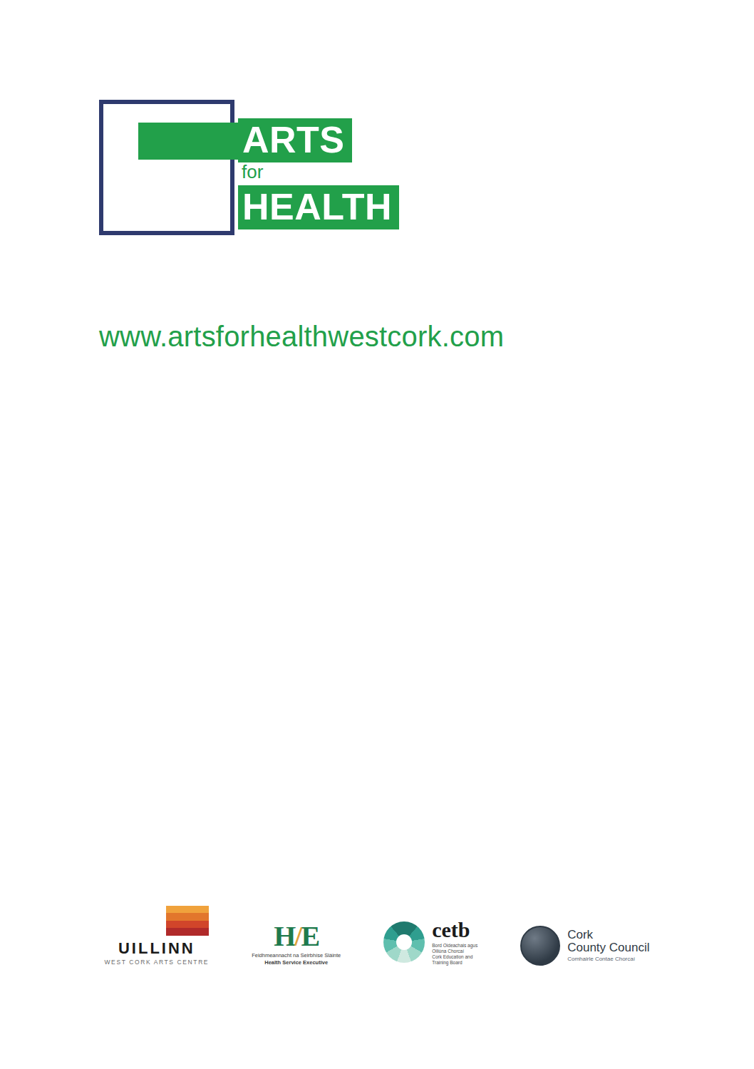ARTS
for
HEALTH
www.artsforhealthwestcork.com
UILLINN
WEST CORK ARTS CENTRE
H/E
Feidhmeannacht na Seirbhíse Sláinte Health Service Executive
cetb
Bord Oideachais agus
Oiliúna Chorcaí
Cork Education and
Training Board
Cork
County Council
Comhairle Contae Chorcaí